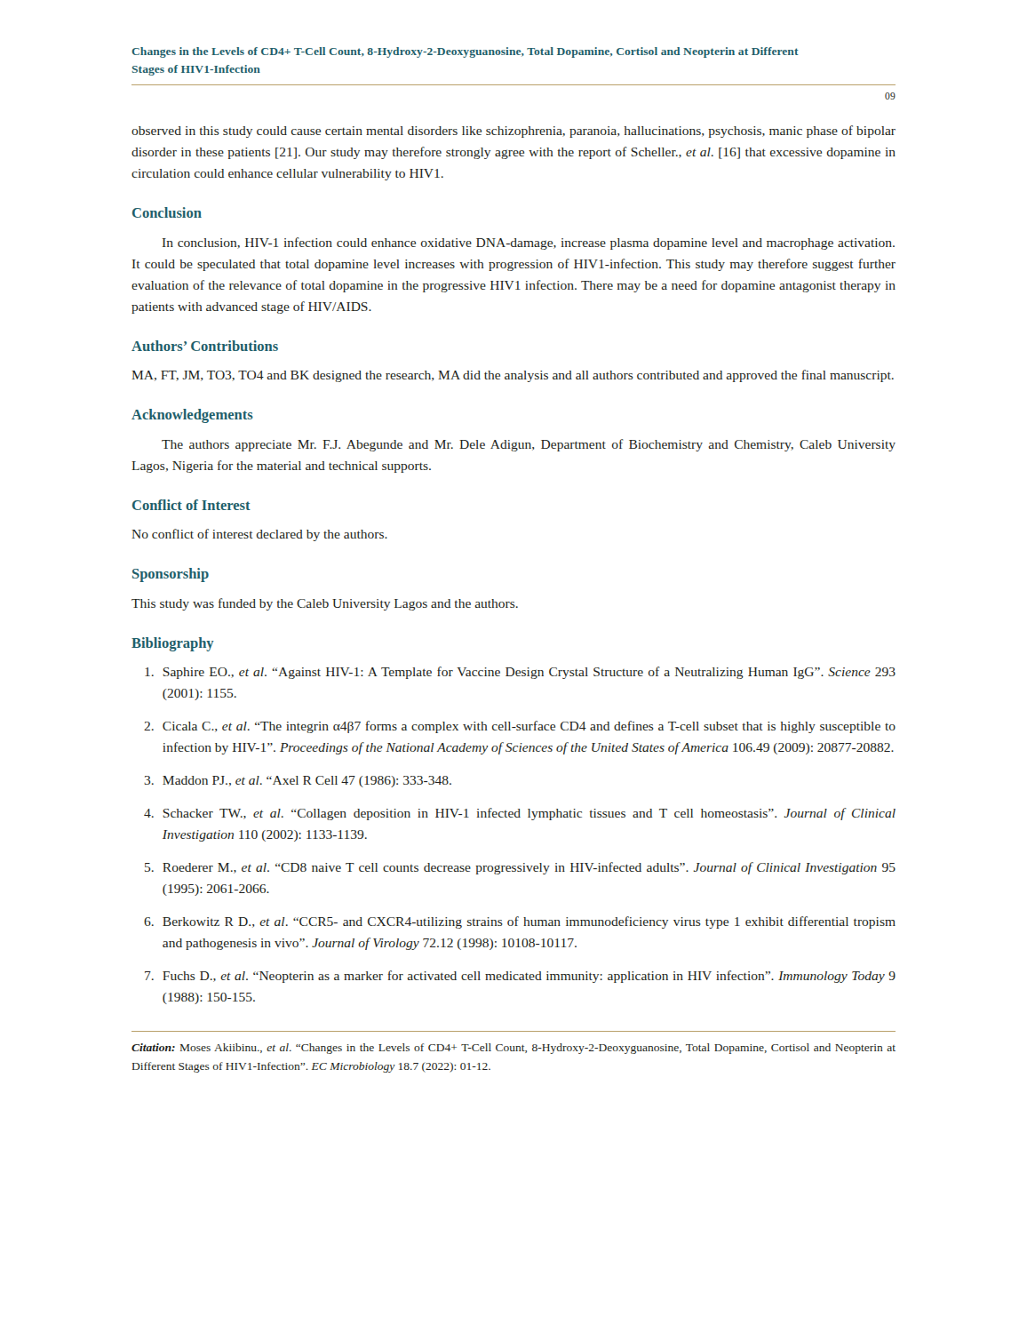Changes in the Levels of CD4+ T-Cell Count, 8-Hydroxy-2-Deoxyguanosine, Total Dopamine, Cortisol and Neopterin at Different Stages of HIV1-Infection
09
observed in this study could cause certain mental disorders like schizophrenia, paranoia, hallucinations, psychosis, manic phase of bipolar disorder in these patients [21]. Our study may therefore strongly agree with the report of Scheller., et al. [16] that excessive dopamine in circulation could enhance cellular vulnerability to HIV1.
Conclusion
In conclusion, HIV-1 infection could enhance oxidative DNA-damage, increase plasma dopamine level and macrophage activation. It could be speculated that total dopamine level increases with progression of HIV1-infection. This study may therefore suggest further evaluation of the relevance of total dopamine in the progressive HIV1 infection. There may be a need for dopamine antagonist therapy in patients with advanced stage of HIV/AIDS.
Authors’ Contributions
MA, FT, JM, TO3, TO4 and BK designed the research, MA did the analysis and all authors contributed and approved the final manuscript.
Acknowledgements
The authors appreciate Mr. F.J. Abegunde and Mr. Dele Adigun, Department of Biochemistry and Chemistry, Caleb University Lagos, Nigeria for the material and technical supports.
Conflict of Interest
No conflict of interest declared by the authors.
Sponsorship
This study was funded by the Caleb University Lagos and the authors.
Bibliography
Saphire EO., et al. “Against HIV-1: A Template for Vaccine Design Crystal Structure of a Neutralizing Human IgG”. Science 293 (2001): 1155.
Cicala C., et al. “The integrin α4β7 forms a complex with cell-surface CD4 and defines a T-cell subset that is highly susceptible to infection by HIV-1”. Proceedings of the National Academy of Sciences of the United States of America 106.49 (2009): 20877-20882.
Maddon PJ., et al. “Axel R Cell 47 (1986): 333-348.
Schacker TW., et al. “Collagen deposition in HIV-1 infected lymphatic tissues and T cell homeostasis”. Journal of Clinical Investigation 110 (2002): 1133-1139.
Roederer M., et al. “CD8 naive T cell counts decrease progressively in HIV-infected adults”. Journal of Clinical Investigation 95 (1995): 2061-2066.
Berkowitz R D., et al. “CCR5- and CXCR4-utilizing strains of human immunodeficiency virus type 1 exhibit differential tropism and pathogenesis in vivo”. Journal of Virology 72.12 (1998): 10108-10117.
Fuchs D., et al. “Neopterin as a marker for activated cell medicated immunity: application in HIV infection”. Immunology Today 9 (1988): 150-155.
Citation: Moses Akiibinu., et al. “Changes in the Levels of CD4+ T-Cell Count, 8-Hydroxy-2-Deoxyguanosine, Total Dopamine, Cortisol and Neopterin at Different Stages of HIV1-Infection”. EC Microbiology 18.7 (2022): 01-12.